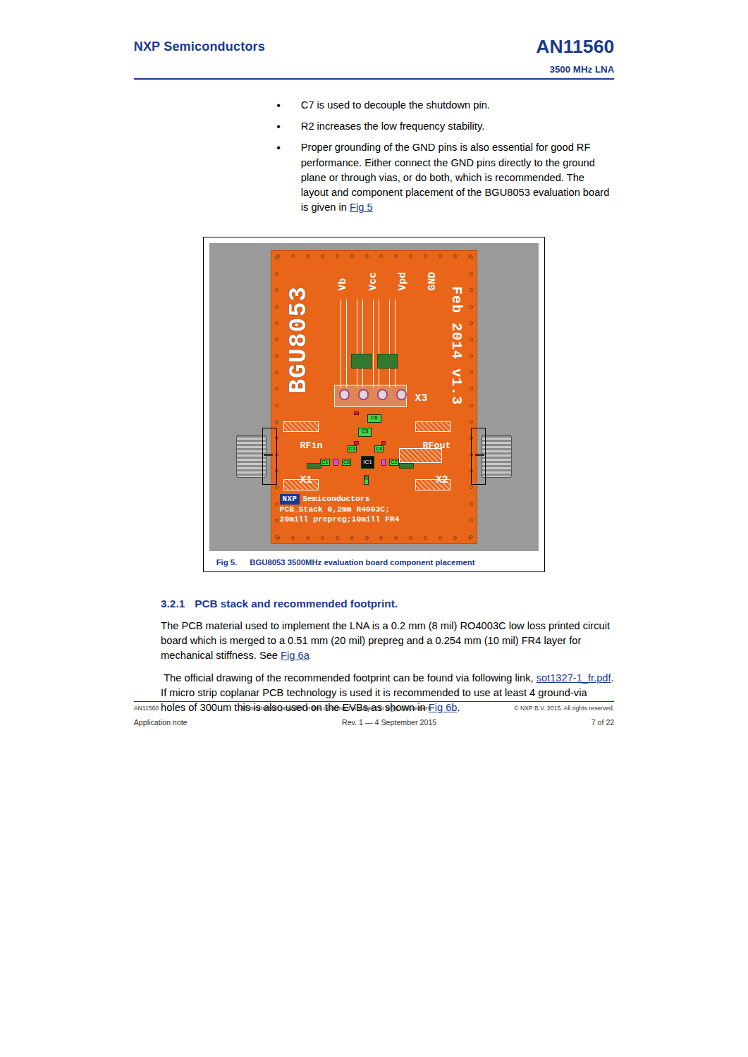NXP Semiconductors
AN11560
3500 MHz LNA
C7 is used to decouple the shutdown pin.
R2 increases the low frequency stability.
Proper grounding of the GND pins is also essential for good RF performance. Either connect the GND pins directly to the ground plane or through vias, or do both, which is recommended. The layout and component placement of the BGU8053 evaluation board is given in Fig 5
BGU8053
Feb 2014 v1.3
Vb Vcc Vpd GND
X3
C6
C5
C3
C4
C1
C8
IC1
C2
R
RFin
RFout
X1
X2
NXPSemiconductors
PCB_Stack 0,2mm R4003C;
20mill prepreg;10mill FR4
Fig 5. BGU8053 3500MHz evaluation board component placement
3.2.1 PCB stack and recommended footprint.
The PCB material used to implement the LNA is a 0.2 mm (8 mil) RO4003C low loss printed circuit board which is merged to a 0.51 mm (20 mil) prepreg and a 0.254 mm (10 mil) FR4 layer for mechanical stiffness. See Fig 6a
The official drawing of the recommended footprint can be found via following link, sot1327-1_fr.pdf. If micro strip coplanar PCB technology is used it is recommended to use at least 4 ground-via holes of 300um this is also used on the EVBs as shown in Fig 6b.
AN11560
All information provided in this document is subject to legal disclaimers.
© NXP B.V. 2015. All rights reserved.
Application note
Rev. 1 — 4 September 2015
7 of 22